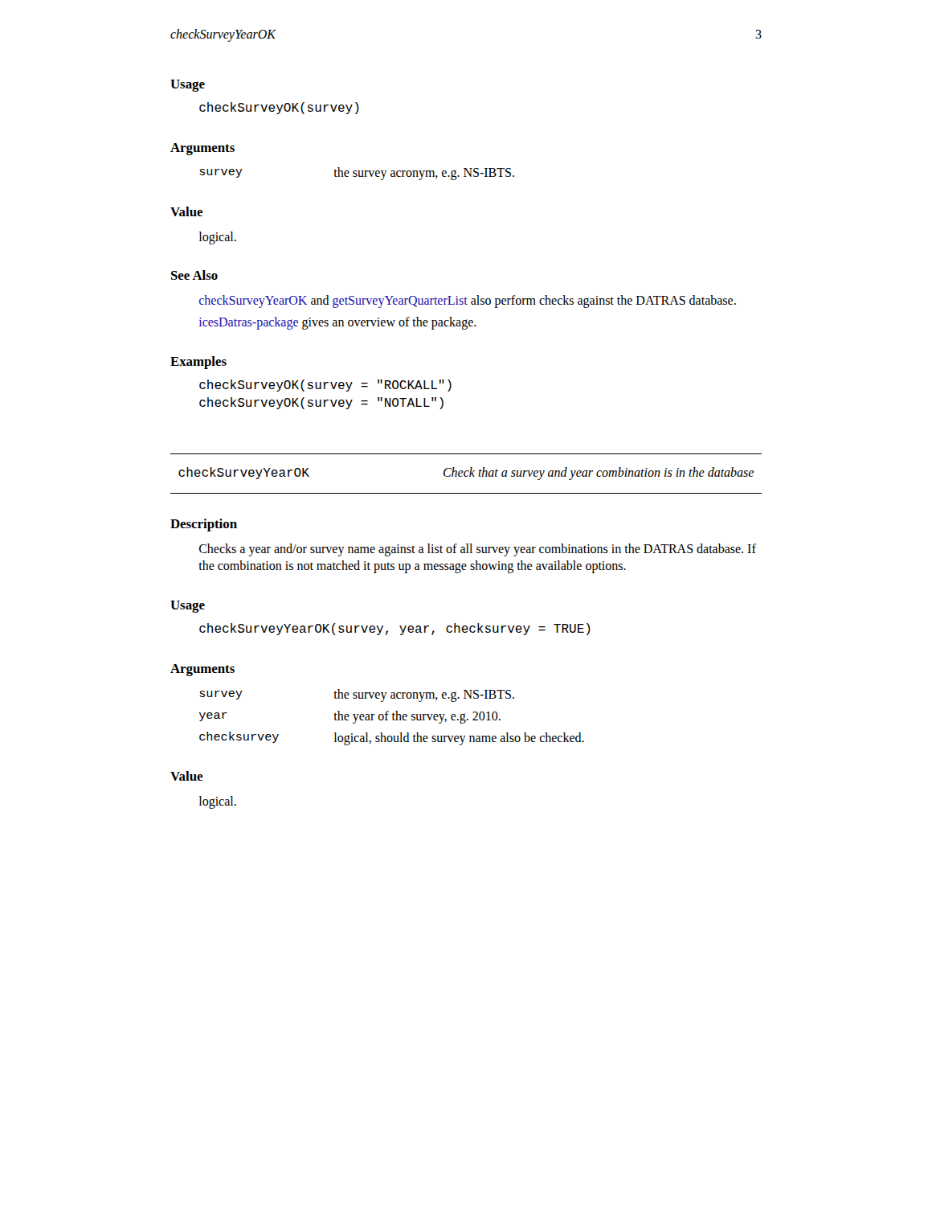checkSurveyYearOK 3
Usage
checkSurveyOK(survey)
Arguments
survey
the survey acronym, e.g. NS-IBTS.
Value
logical.
See Also
checkSurveyYearOK and getSurveyYearQuarterList also perform checks against the DATRAS database.
icesDatras-package gives an overview of the package.
Examples
checkSurveyOK(survey = "ROCKALL")
checkSurveyOK(survey = "NOTALL")
checkSurveyYearOK Check that a survey and year combination is in the database
Description
Checks a year and/or survey name against a list of all survey year combinations in the DATRAS database. If the combination is not matched it puts up a message showing the available options.
Usage
checkSurveyYearOK(survey, year, checksurvey = TRUE)
Arguments
survey
the survey acronym, e.g. NS-IBTS.
year
the year of the survey, e.g. 2010.
checksurvey
logical, should the survey name also be checked.
Value
logical.